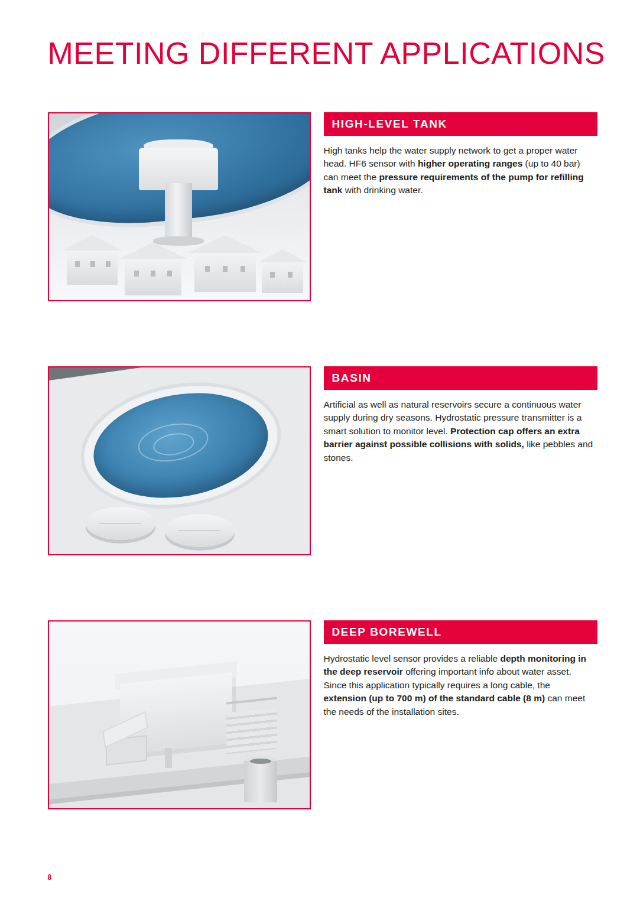MEETING DIFFERENT APPLICATIONS
HIGH-LEVEL TANK
High tanks help the water supply network to get a proper water head. HF6 sensor with higher operating ranges (up to 40 bar) can meet the pressure requirements of the pump for refilling tank with drinking water.
BASIN
Artificial as well as natural reservoirs secure a continuous water supply during dry seasons. Hydrostatic pressure transmitter is a smart solution to monitor level. Protection cap offers an extra barrier against possible collisions with solids, like pebbles and stones.
DEEP BOREWELL
Hydrostatic level sensor provides a reliable depth monitoring in the deep reservoir offering important info about water asset.
Since this application typically requires a long cable, the extension (up to 700 m) of the standard cable (8 m) can meet the needs of the installation sites.
8